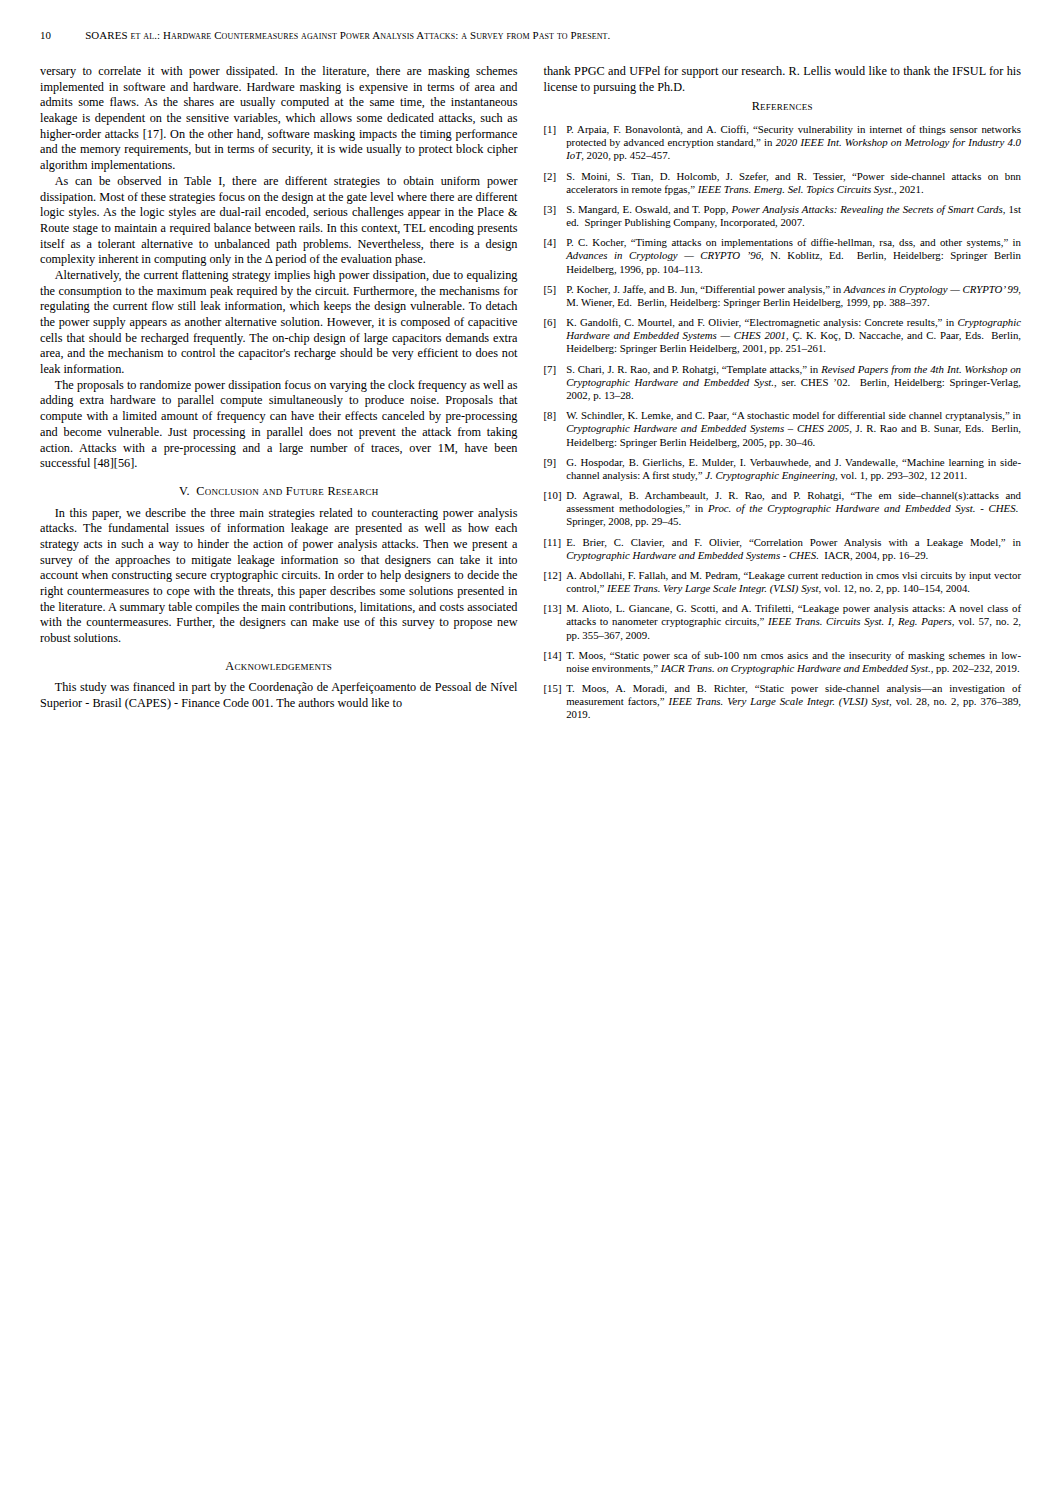10 SOARES et al.: Hardware Countermeasures against Power Analysis Attacks: a Survey from Past to Present.
versary to correlate it with power dissipated. In the literature, there are masking schemes implemented in software and hardware. Hardware masking is expensive in terms of area and admits some flaws. As the shares are usually computed at the same time, the instantaneous leakage is dependent on the sensitive variables, which allows some dedicated attacks, such as higher-order attacks [17]. On the other hand, software masking impacts the timing performance and the memory requirements, but in terms of security, it is wide usually to protect block cipher algorithm implementations.
As can be observed in Table I, there are different strategies to obtain uniform power dissipation. Most of these strategies focus on the design at the gate level where there are different logic styles. As the logic styles are dual-rail encoded, serious challenges appear in the Place & Route stage to maintain a required balance between rails. In this context, TEL encoding presents itself as a tolerant alternative to unbalanced path problems. Nevertheless, there is a design complexity inherent in computing only in the Δ period of the evaluation phase.
Alternatively, the current flattening strategy implies high power dissipation, due to equalizing the consumption to the maximum peak required by the circuit. Furthermore, the mechanisms for regulating the current flow still leak information, which keeps the design vulnerable. To detach the power supply appears as another alternative solution. However, it is composed of capacitive cells that should be recharged frequently. The on-chip design of large capacitors demands extra area, and the mechanism to control the capacitor's recharge should be very efficient to does not leak information.
The proposals to randomize power dissipation focus on varying the clock frequency as well as adding extra hardware to parallel compute simultaneously to produce noise. Proposals that compute with a limited amount of frequency can have their effects canceled by pre-processing and become vulnerable. Just processing in parallel does not prevent the attack from taking action. Attacks with a pre-processing and a large number of traces, over 1M, have been successful [48][56].
V. Conclusion and Future Research
In this paper, we describe the three main strategies related to counteracting power analysis attacks. The fundamental issues of information leakage are presented as well as how each strategy acts in such a way to hinder the action of power analysis attacks. Then we present a survey of the approaches to mitigate leakage information so that designers can take it into account when constructing secure cryptographic circuits. In order to help designers to decide the right countermeasures to cope with the threats, this paper describes some solutions presented in the literature. A summary table compiles the main contributions, limitations, and costs associated with the countermeasures. Further, the designers can make use of this survey to propose new robust solutions.
Acknowledgements
This study was financed in part by the Coordenação de Aperfeiçoamento de Pessoal de Nível Superior - Brasil (CAPES) - Finance Code 001. The authors would like to
thank PPGC and UFPel for support our research. R. Lellis would like to thank the IFSUL for his license to pursuing the Ph.D.
References
[1] P. Arpaia, F. Bonavolontà, and A. Cioffi, “Security vulnerability in internet of things sensor networks protected by advanced encryption standard,” in 2020 IEEE Int. Workshop on Metrology for Industry 4.0 IoT, 2020, pp. 452–457.
[2] S. Moini, S. Tian, D. Holcomb, J. Szefer, and R. Tessier, “Power side-channel attacks on bnn accelerators in remote fpgas,” IEEE Trans. Emerg. Sel. Topics Circuits Syst., 2021.
[3] S. Mangard, E. Oswald, and T. Popp, Power Analysis Attacks: Revealing the Secrets of Smart Cards, 1st ed. Springer Publishing Company, Incorporated, 2007.
[4] P. C. Kocher, “Timing attacks on implementations of diffie-hellman, rsa, dss, and other systems,” in Advances in Cryptology — CRYPTO ’96, N. Koblitz, Ed. Berlin, Heidelberg: Springer Berlin Heidelberg, 1996, pp. 104–113.
[5] P. Kocher, J. Jaffe, and B. Jun, “Differential power analysis,” in Advances in Cryptology — CRYPTO’ 99, M. Wiener, Ed. Berlin, Heidelberg: Springer Berlin Heidelberg, 1999, pp. 388–397.
[6] K. Gandolfi, C. Mourtel, and F. Olivier, “Electromagnetic analysis: Concrete results,” in Cryptographic Hardware and Embedded Systems — CHES 2001, Ç. K. Koç, D. Naccache, and C. Paar, Eds. Berlin, Heidelberg: Springer Berlin Heidelberg, 2001, pp. 251–261.
[7] S. Chari, J. R. Rao, and P. Rohatgi, “Template attacks,” in Revised Papers from the 4th Int. Workshop on Cryptographic Hardware and Embedded Syst., ser. CHES ’02. Berlin, Heidelberg: Springer-Verlag, 2002, p. 13–28.
[8] W. Schindler, K. Lemke, and C. Paar, “A stochastic model for differential side channel cryptanalysis,” in Cryptographic Hardware and Embedded Systems – CHES 2005, J. R. Rao and B. Sunar, Eds. Berlin, Heidelberg: Springer Berlin Heidelberg, 2005, pp. 30–46.
[9] G. Hospodar, B. Gierlichs, E. Mulder, I. Verbauwhede, and J. Vandewalle, “Machine learning in side-channel analysis: A first study,” J. Cryptographic Engineering, vol. 1, pp. 293–302, 12 2011.
[10] D. Agrawal, B. Archambeault, J. R. Rao, and P. Rohatgi, “The em side–channel(s):attacks and assessment methodologies,” in Proc. of the Cryptographic Hardware and Embedded Syst. - CHES. Springer, 2008, pp. 29–45.
[11] E. Brier, C. Clavier, and F. Olivier, “Correlation Power Analysis with a Leakage Model,” in Cryptographic Hardware and Embedded Systems - CHES. IACR, 2004, pp. 16–29.
[12] A. Abdollahi, F. Fallah, and M. Pedram, “Leakage current reduction in cmos vlsi circuits by input vector control,” IEEE Trans. Very Large Scale Integr. (VLSI) Syst, vol. 12, no. 2, pp. 140–154, 2004.
[13] M. Alioto, L. Giancane, G. Scotti, and A. Trifiletti, “Leakage power analysis attacks: A novel class of attacks to nanometer cryptographic circuits,” IEEE Trans. Circuits Syst. I, Reg. Papers, vol. 57, no. 2, pp. 355–367, 2009.
[14] T. Moos, “Static power sca of sub-100 nm cmos asics and the insecurity of masking schemes in low-noise environments,” IACR Trans. on Cryptographic Hardware and Embedded Syst., pp. 202–232, 2019.
[15] T. Moos, A. Moradi, and B. Richter, “Static power side-channel analysis—an investigation of measurement factors,” IEEE Trans. Very Large Scale Integr. (VLSI) Syst, vol. 28, no. 2, pp. 376–389, 2019.